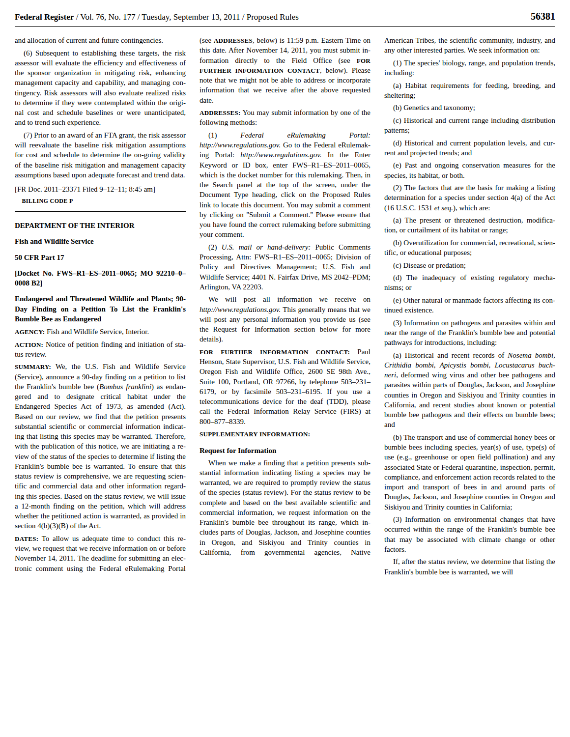Federal Register / Vol. 76, No. 177 / Tuesday, September 13, 2011 / Proposed Rules
56381
and allocation of current and future contingencies.
(6) Subsequent to establishing these targets, the risk assessor will evaluate the efficiency and effectiveness of the sponsor organization in mitigating risk, enhancing management capacity and capability, and managing contingency. Risk assessors will also evaluate realized risks to determine if they were contemplated within the original cost and schedule baselines or were unanticipated, and to trend such experience.
(7) Prior to an award of an FTA grant, the risk assessor will reevaluate the baseline risk mitigation assumptions for cost and schedule to determine the on-going validity of the baseline risk mitigation and management capacity assumptions based upon adequate forecast and trend data.
[FR Doc. 2011–23371 Filed 9–12–11; 8:45 am]
BILLING CODE P
DEPARTMENT OF THE INTERIOR
Fish and Wildlife Service
50 CFR Part 17
[Docket No. FWS–R1–ES–2011–0065; MO 92210–0–0008 B2]
Endangered and Threatened Wildlife and Plants; 90-Day Finding on a Petition To List the Franklin's Bumble Bee as Endangered
AGENCY: Fish and Wildlife Service, Interior.
ACTION: Notice of petition finding and initiation of status review.
SUMMARY: We, the U.S. Fish and Wildlife Service (Service), announce a 90-day finding on a petition to list the Franklin's bumble bee (Bombus franklini) as endangered and to designate critical habitat under the Endangered Species Act of 1973, as amended (Act). Based on our review, we find that the petition presents substantial scientific or commercial information indicating that listing this species may be warranted. Therefore, with the publication of this notice, we are initiating a review of the status of the species to determine if listing the Franklin's bumble bee is warranted. To ensure that this status review is comprehensive, we are requesting scientific and commercial data and other information regarding this species. Based on the status review, we will issue a 12-month finding on the petition, which will address whether the petitioned action is warranted, as provided in section 4(b)(3)(B) of the Act.
DATES: To allow us adequate time to conduct this review, we request that we receive information on or before November 14, 2011. The deadline for submitting an electronic comment using the Federal eRulemaking Portal (see ADDRESSES, below) is 11:59 p.m. Eastern Time on this date. After November 14, 2011, you must submit information directly to the Field Office (see FOR FURTHER INFORMATION CONTACT, below). Please note that we might not be able to address or incorporate information that we receive after the above requested date.
ADDRESSES: You may submit information by one of the following methods:
(1) Federal eRulemaking Portal: http://www.regulations.gov. Go to the Federal eRulemaking Portal: http://www.regulations.gov. In the Enter Keyword or ID box, enter FWS–R1–ES–2011–0065, which is the docket number for this rulemaking. Then, in the Search panel at the top of the screen, under the Document Type heading, click on the Proposed Rules link to locate this document. You may submit a comment by clicking on ''Submit a Comment.'' Please ensure that you have found the correct rulemaking before submitting your comment.
(2) U.S. mail or hand-delivery: Public Comments Processing, Attn: FWS–R1–ES–2011–0065; Division of Policy and Directives Management; U.S. Fish and Wildlife Service; 4401 N. Fairfax Drive, MS 2042–PDM; Arlington, VA 22203.
We will post all information we receive on http://www.regulations.gov. This generally means that we will post any personal information you provide us (see the Request for Information section below for more details).
FOR FURTHER INFORMATION CONTACT: Paul Henson, State Supervisor, U.S. Fish and Wildlife Service, Oregon Fish and Wildlife Office, 2600 SE 98th Ave., Suite 100, Portland, OR 97266, by telephone 503–231–6179, or by facsimile 503–231–6195. If you use a telecommunications device for the deaf (TDD), please call the Federal Information Relay Service (FIRS) at 800–877–8339.
SUPPLEMENTARY INFORMATION:
Request for Information
When we make a finding that a petition presents substantial information indicating listing a species may be warranted, we are required to promptly review the status of the species (status review). For the status review to be complete and based on the best available scientific and commercial information, we request information on the Franklin's bumble bee throughout its range, which includes parts of Douglas, Jackson, and Josephine counties in Oregon, and Siskiyou and Trinity counties in California, from governmental agencies, Native American Tribes, the scientific community, industry, and any other interested parties. We seek information on:
(1) The species' biology, range, and population trends, including:
(a) Habitat requirements for feeding, breeding, and sheltering;
(b) Genetics and taxonomy;
(c) Historical and current range including distribution patterns;
(d) Historical and current population levels, and current and projected trends; and
(e) Past and ongoing conservation measures for the species, its habitat, or both.
(2) The factors that are the basis for making a listing determination for a species under section 4(a) of the Act (16 U.S.C. 1531 et seq.), which are:
(a) The present or threatened destruction, modification, or curtailment of its habitat or range;
(b) Overutilization for commercial, recreational, scientific, or educational purposes;
(c) Disease or predation;
(d) The inadequacy of existing regulatory mechanisms; or
(e) Other natural or manmade factors affecting its continued existence.
(3) Information on pathogens and parasites within and near the range of the Franklin's bumble bee and potential pathways for introductions, including:
(a) Historical and recent records of Nosema bombi, Crithidia bombi, Apicystis bombi, Locustacarus buchneri, deformed wing virus and other bee pathogens and parasites within parts of Douglas, Jackson, and Josephine counties in Oregon and Siskiyou and Trinity counties in California, and recent studies about known or potential bumble bee pathogens and their effects on bumble bees; and
(b) The transport and use of commercial honey bees or bumble bees including species, year(s) of use, type(s) of use (e.g., greenhouse or open field pollination) and any associated State or Federal quarantine, inspection, permit, compliance, and enforcement action records related to the import and transport of bees in and around parts of Douglas, Jackson, and Josephine counties in Oregon and Siskiyou and Trinity counties in California;
(3) Information on environmental changes that have occurred within the range of the Franklin's bumble bee that may be associated with climate change or other factors.
If, after the status review, we determine that listing the Franklin's bumble bee is warranted, we will